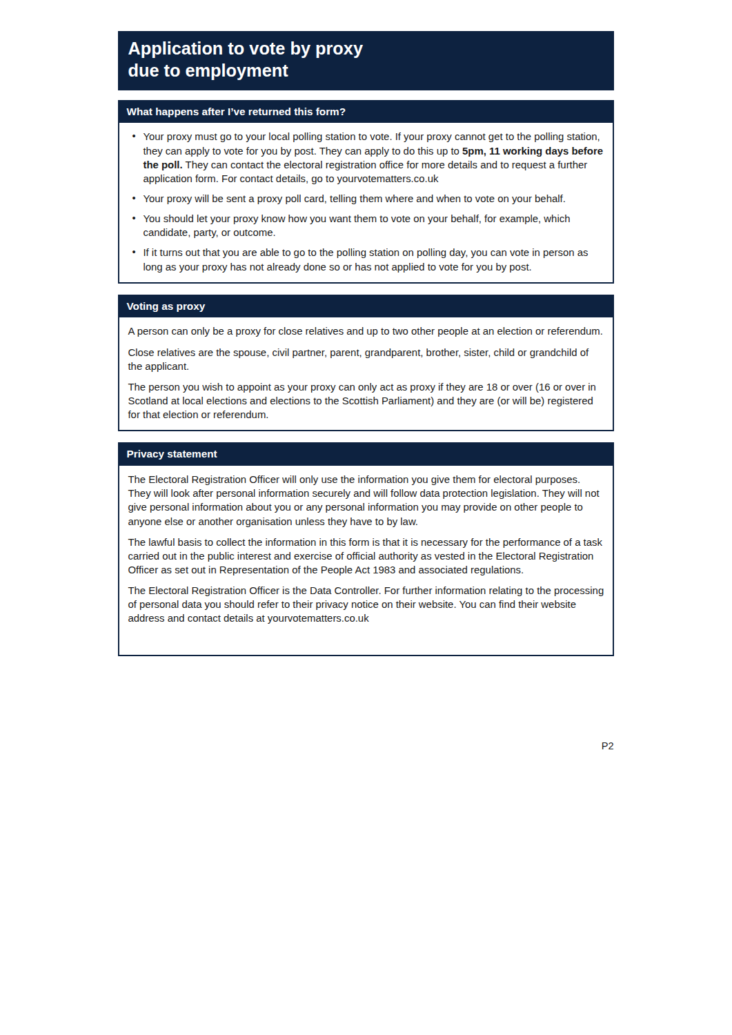Application to vote by proxy
due to employment
What happens after I’ve returned this form?
Your proxy must go to your local polling station to vote. If your proxy cannot get to the polling station, they can apply to vote for you by post. They can apply to do this up to 5pm, 11 working days before the poll. They can contact the electoral registration office for more details and to request a further application form. For contact details, go to yourvotematters.co.uk
Your proxy will be sent a proxy poll card, telling them where and when to vote on your behalf.
You should let your proxy know how you want them to vote on your behalf, for example, which candidate, party, or outcome.
If it turns out that you are able to go to the polling station on polling day, you can vote in person as long as your proxy has not already done so or has not applied to vote for you by post.
Voting as proxy
A person can only be a proxy for close relatives and up to two other people at an election or referendum.
Close relatives are the spouse, civil partner, parent, grandparent, brother, sister, child or grandchild of the applicant.
The person you wish to appoint as your proxy can only act as proxy if they are 18 or over (16 or over in Scotland at local elections and elections to the Scottish Parliament) and they are (or will be) registered for that election or referendum.
Privacy statement
The Electoral Registration Officer will only use the information you give them for electoral purposes. They will look after personal information securely and will follow data protection legislation. They will not give personal information about you or any personal information you may provide on other people to anyone else or another organisation unless they have to by law.
The lawful basis to collect the information in this form is that it is necessary for the performance of a task carried out in the public interest and exercise of official authority as vested in the Electoral Registration Officer as set out in Representation of the People Act 1983 and associated regulations.
The Electoral Registration Officer is the Data Controller. For further information relating to the processing of personal data you should refer to their privacy notice on their website. You can find their website address and contact details at yourvotematters.co.uk
P2